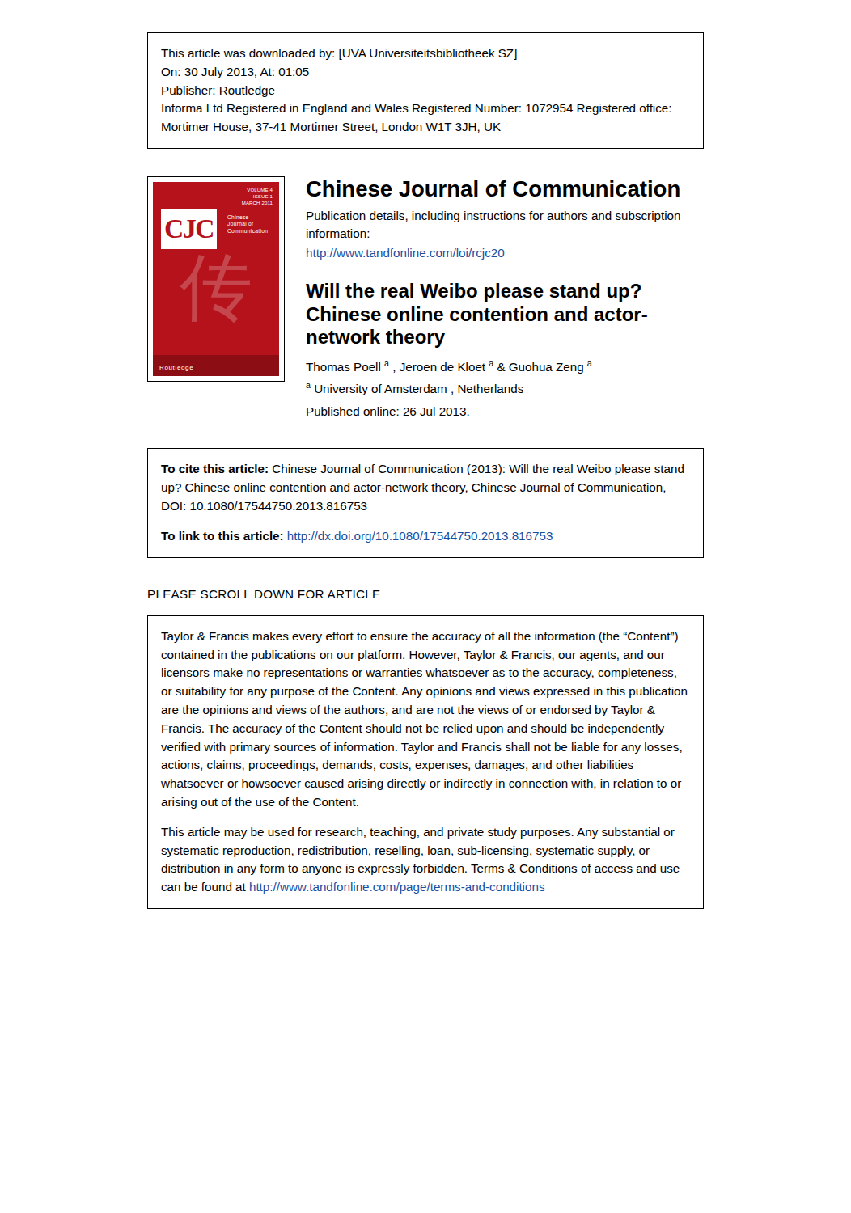This article was downloaded by: [UVA Universiteitsbibliotheek SZ]
On: 30 July 2013, At: 01:05
Publisher: Routledge
Informa Ltd Registered in England and Wales Registered Number: 1072954 Registered office: Mortimer House, 37-41 Mortimer Street, London W1T 3JH, UK
VOLUME 4
ISSUE 1
MARCH 2011
CJC
Chinese
Journal of Communication
传
Routledge
Chinese Journal of Communication
Publication details, including instructions for authors and subscription information:
http://www.tandfonline.com/loi/rcjc20
Will the real Weibo please stand up? Chinese online contention and actor-network theory
Thomas Poell a , Jeroen de Kloet a & Guohua Zeng a
a University of Amsterdam , Netherlands
Published online: 26 Jul 2013.
To cite this article: Chinese Journal of Communication (2013): Will the real Weibo please stand up? Chinese online contention and actor-network theory, Chinese Journal of Communication, DOI: 10.1080/17544750.2013.816753
To link to this article: http://dx.doi.org/10.1080/17544750.2013.816753
PLEASE SCROLL DOWN FOR ARTICLE
Taylor & Francis makes every effort to ensure the accuracy of all the information (the “Content”) contained in the publications on our platform. However, Taylor & Francis, our agents, and our licensors make no representations or warranties whatsoever as to the accuracy, completeness, or suitability for any purpose of the Content. Any opinions and views expressed in this publication are the opinions and views of the authors, and are not the views of or endorsed by Taylor & Francis. The accuracy of the Content should not be relied upon and should be independently verified with primary sources of information. Taylor and Francis shall not be liable for any losses, actions, claims, proceedings, demands, costs, expenses, damages, and other liabilities whatsoever or howsoever caused arising directly or indirectly in connection with, in relation to or arising out of the use of the Content.
This article may be used for research, teaching, and private study purposes. Any substantial or systematic reproduction, redistribution, reselling, loan, sub-licensing, systematic supply, or distribution in any form to anyone is expressly forbidden. Terms & Conditions of access and use can be found at http://www.tandfonline.com/page/terms-and-conditions